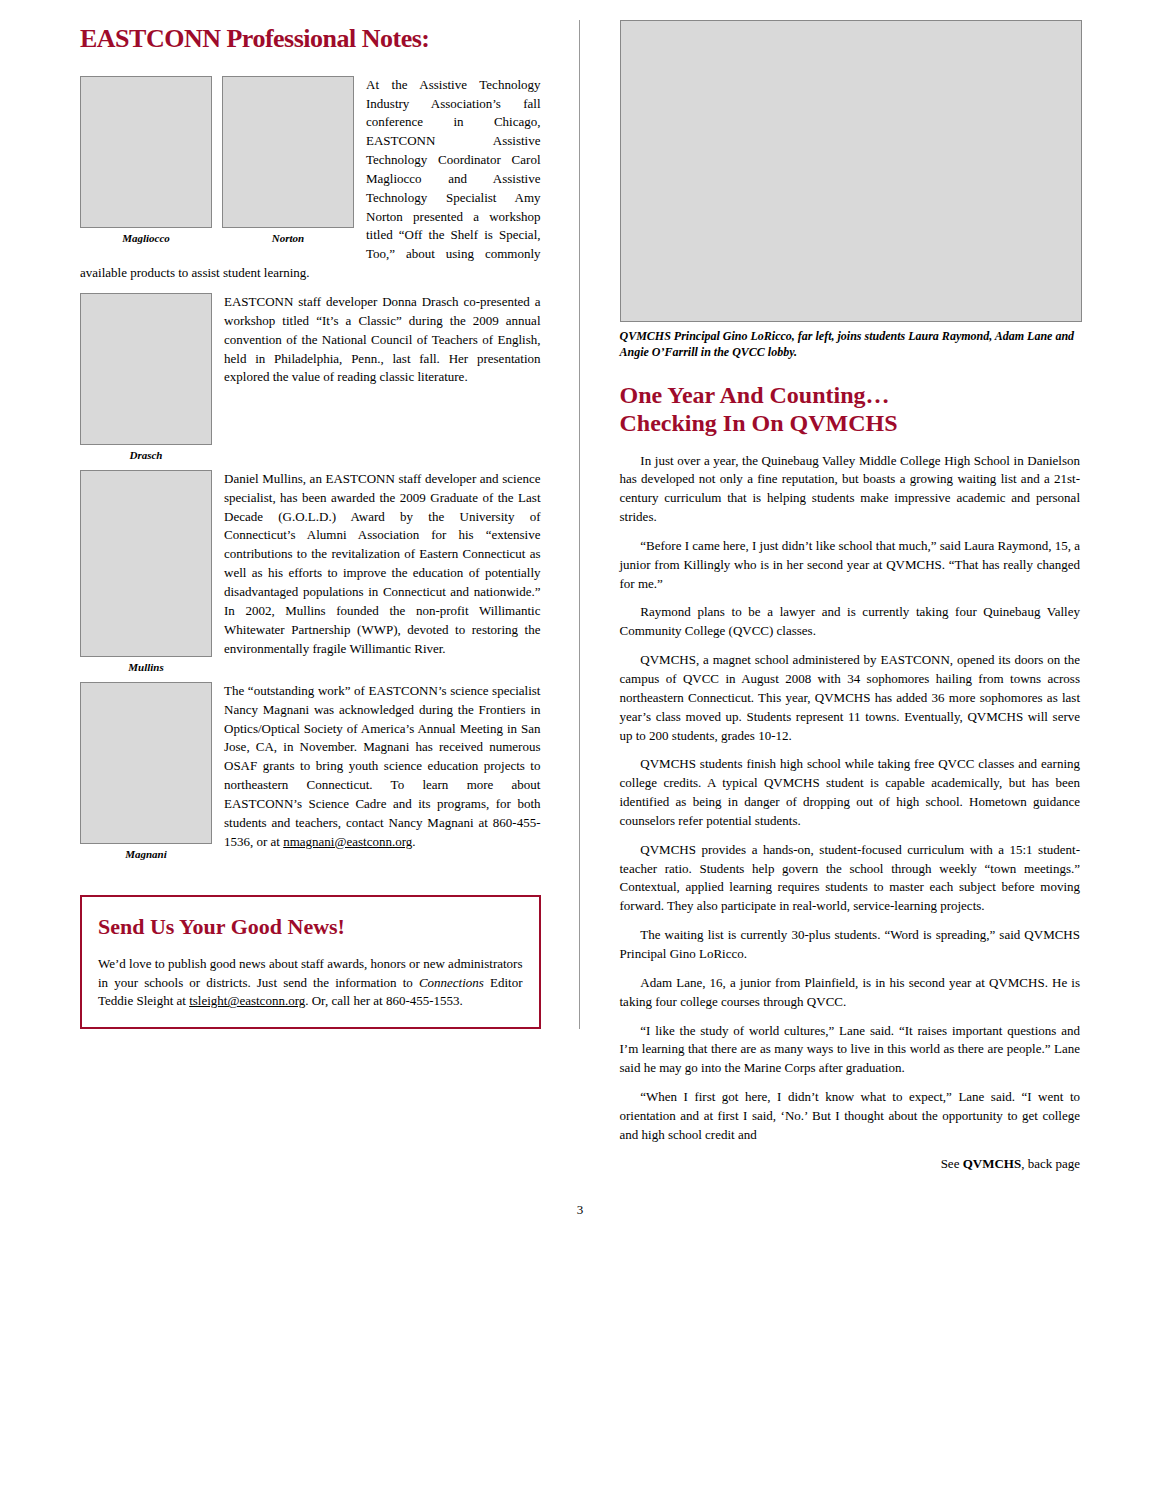EASTCONN Professional Notes:
Magliocco
Norton
At the Assistive Technology Industry Association’s fall conference in Chicago, EASTCONN Assistive Technology Coordinator Carol Magliocco and Assistive Technology Specialist Amy Norton presented a workshop titled “Off the Shelf is Special, Too,” about using commonly available products to assist student learning.
Drasch
EASTCONN staff developer Donna Drasch co-presented a workshop titled “It’s a Classic” during the 2009 annual convention of the National Council of Teachers of English, held in Philadelphia, Penn., last fall. Her presentation explored the value of reading classic literature.
Mullins
Daniel Mullins, an EASTCONN staff developer and science specialist, has been awarded the 2009 Graduate of the Last Decade (G.O.L.D.) Award by the University of Connecticut’s Alumni Association for his “extensive contributions to the revitalization of Eastern Connecticut as well as his efforts to improve the education of potentially disadvantaged populations in Connecticut and nationwide.” In 2002, Mullins founded the non-profit Willimantic Whitewater Partnership (WWP), devoted to restoring the environmentally fragile Willimantic River.
Magnani
The “outstanding work” of EASTCONN’s science specialist Nancy Magnani was acknowledged during the Frontiers in Optics/Optical Society of America’s Annual Meeting in San Jose, CA, in November. Magnani has received numerous OSAF grants to bring youth science education projects to northeastern Connecticut. To learn more about EASTCONN’s Science Cadre and its programs, for both students and teachers, contact Nancy Magnani at 860-455-1536, or at nmagnani@eastconn.org.
Send Us Your Good News!
We’d love to publish good news about staff awards, honors or new administrators in your schools or districts. Just send the information to Connections Editor Teddie Sleight at tsleight@eastconn.org. Or, call her at 860-455-1553.
QVMCHS Principal Gino LoRicco, far left, joins students Laura Raymond, Adam Lane and Angie O’Farrill in the QVCC lobby.
One Year And Counting…
Checking In On QVMCHS
In just over a year, the Quinebaug Valley Middle College High School in Danielson has developed not only a fine reputation, but boasts a growing waiting list and a 21st-century curriculum that is helping students make impressive academic and personal strides.
“Before I came here, I just didn’t like school that much,” said Laura Raymond, 15, a junior from Killingly who is in her second year at QVMCHS. “That has really changed for me.”
Raymond plans to be a lawyer and is currently taking four Quinebaug Valley Community College (QVCC) classes.
QVMCHS, a magnet school administered by EASTCONN, opened its doors on the campus of QVCC in August 2008 with 34 sophomores hailing from towns across northeastern Connecticut. This year, QVMCHS has added 36 more sophomores as last year’s class moved up. Students represent 11 towns. Eventually, QVMCHS will serve up to 200 students, grades 10-12.
QVMCHS students finish high school while taking free QVCC classes and earning college credits. A typical QVMCHS student is capable academically, but has been identified as being in danger of dropping out of high school. Hometown guidance counselors refer potential students.
QVMCHS provides a hands-on, student-focused curriculum with a 15:1 student-teacher ratio. Students help govern the school through weekly “town meetings.” Contextual, applied learning requires students to master each subject before moving forward. They also participate in real-world, service-learning projects.
The waiting list is currently 30-plus students. “Word is spreading,” said QVMCHS Principal Gino LoRicco.
Adam Lane, 16, a junior from Plainfield, is in his second year at QVMCHS. He is taking four college courses through QVCC.
“I like the study of world cultures,” Lane said. “It raises important questions and I’m learning that there are as many ways to live in this world as there are people.” Lane said he may go into the Marine Corps after graduation.
“When I first got here, I didn’t know what to expect,” Lane said. “I went to orientation and at first I said, ‘No.’ But I thought about the opportunity to get college and high school credit and
See QVMCHS, back page
3